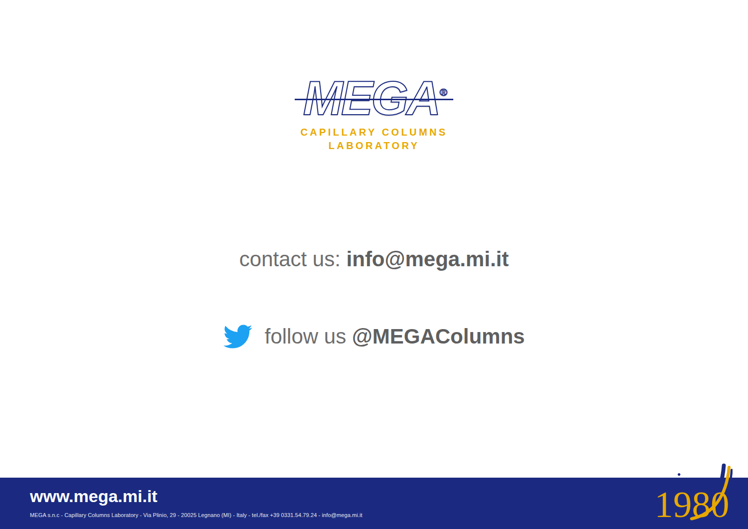MEGA®
Capillary Columns
Laboratory
contact us: info@mega.mi.it
follow us @MEGAColumns
since 1980
www.mega.mi.it
MEGA s.n.c - Capillary Columns Laboratory - Via Plinio, 29 - 20025 Legnano (MI) - Italy - tel./fax +39 0331.54.79.24 - info@mega.mi.it